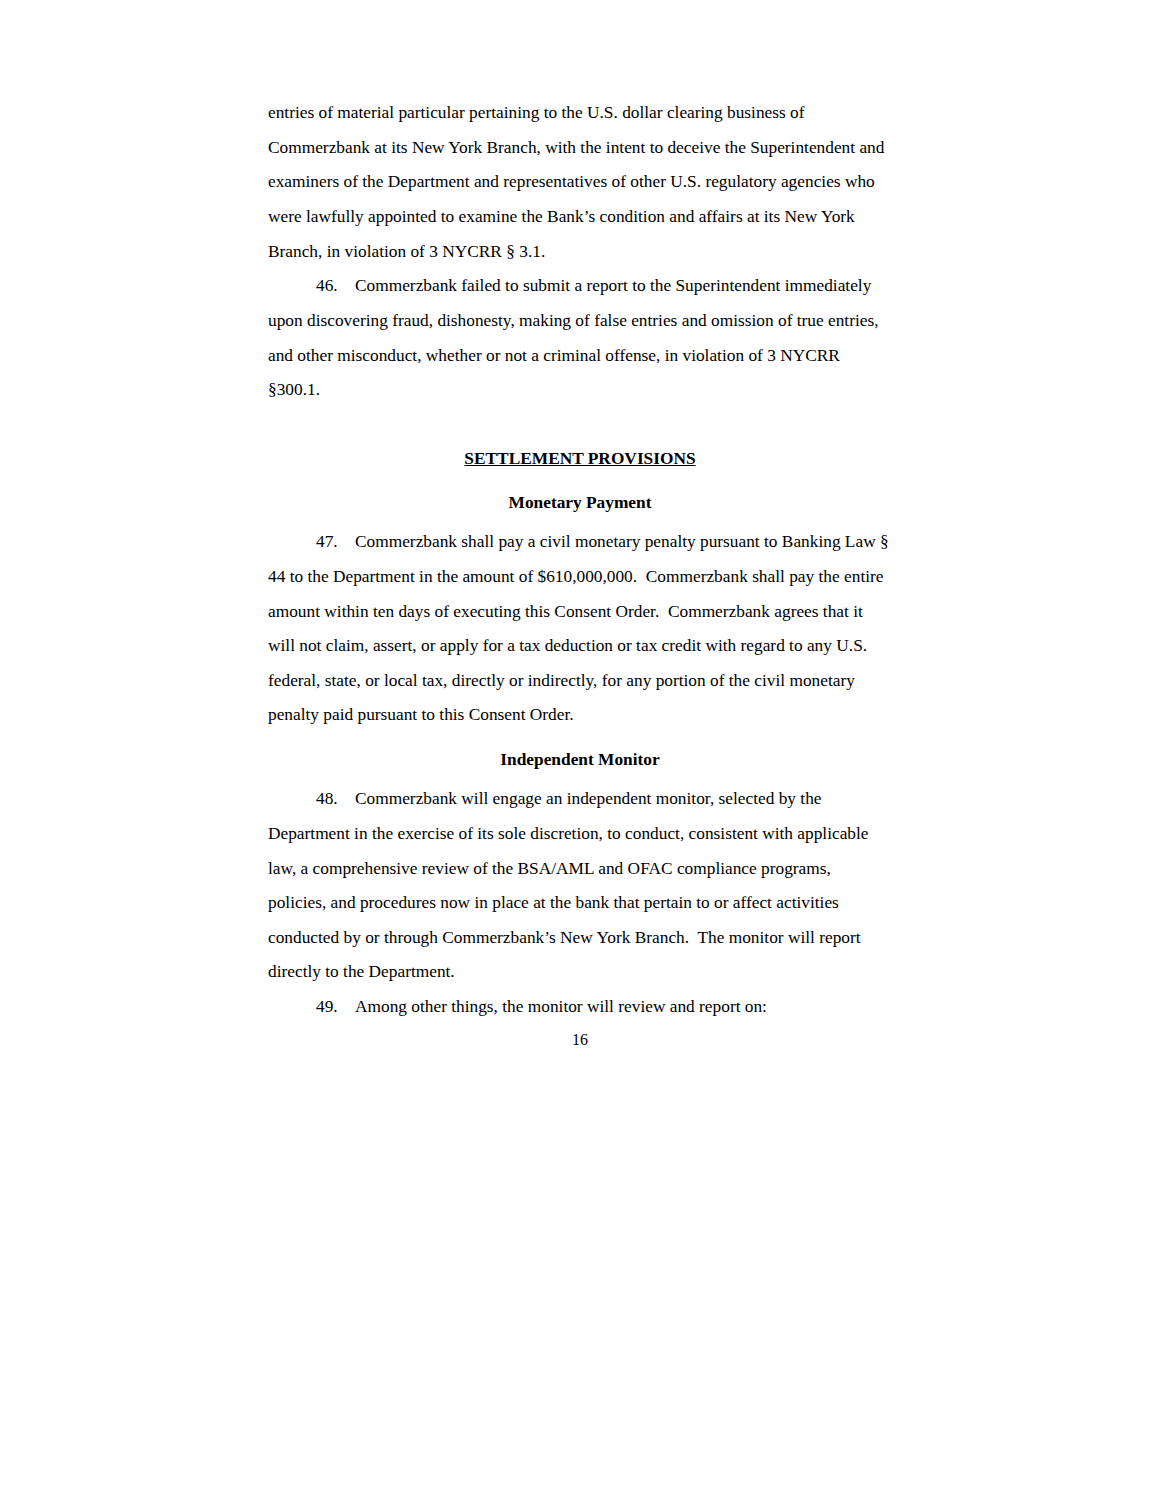entries of material particular pertaining to the U.S. dollar clearing business of Commerzbank at its New York Branch, with the intent to deceive the Superintendent and examiners of the Department and representatives of other U.S. regulatory agencies who were lawfully appointed to examine the Bank’s condition and affairs at its New York Branch, in violation of 3 NYCRR § 3.1.
46. Commerzbank failed to submit a report to the Superintendent immediately upon discovering fraud, dishonesty, making of false entries and omission of true entries, and other misconduct, whether or not a criminal offense, in violation of 3 NYCRR §300.1.
SETTLEMENT PROVISIONS
Monetary Payment
47. Commerzbank shall pay a civil monetary penalty pursuant to Banking Law § 44 to the Department in the amount of $610,000,000. Commerzbank shall pay the entire amount within ten days of executing this Consent Order. Commerzbank agrees that it will not claim, assert, or apply for a tax deduction or tax credit with regard to any U.S. federal, state, or local tax, directly or indirectly, for any portion of the civil monetary penalty paid pursuant to this Consent Order.
Independent Monitor
48. Commerzbank will engage an independent monitor, selected by the Department in the exercise of its sole discretion, to conduct, consistent with applicable law, a comprehensive review of the BSA/AML and OFAC compliance programs, policies, and procedures now in place at the bank that pertain to or affect activities conducted by or through Commerzbank’s New York Branch. The monitor will report directly to the Department.
49. Among other things, the monitor will review and report on:
16